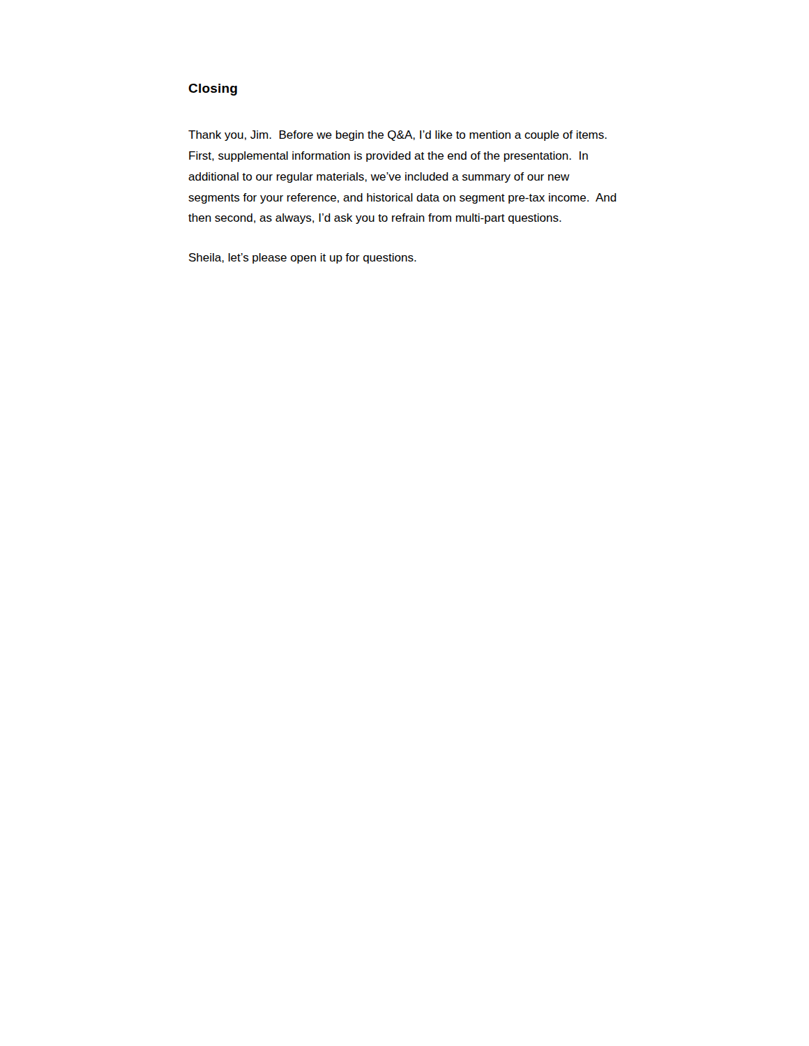Closing
Thank you, Jim. Before we begin the Q&A, I’d like to mention a couple of items. First, supplemental information is provided at the end of the presentation. In additional to our regular materials, we’ve included a summary of our new segments for your reference, and historical data on segment pre-tax income. And then second, as always, I’d ask you to refrain from multi-part questions.
Sheila, let’s please open it up for questions.